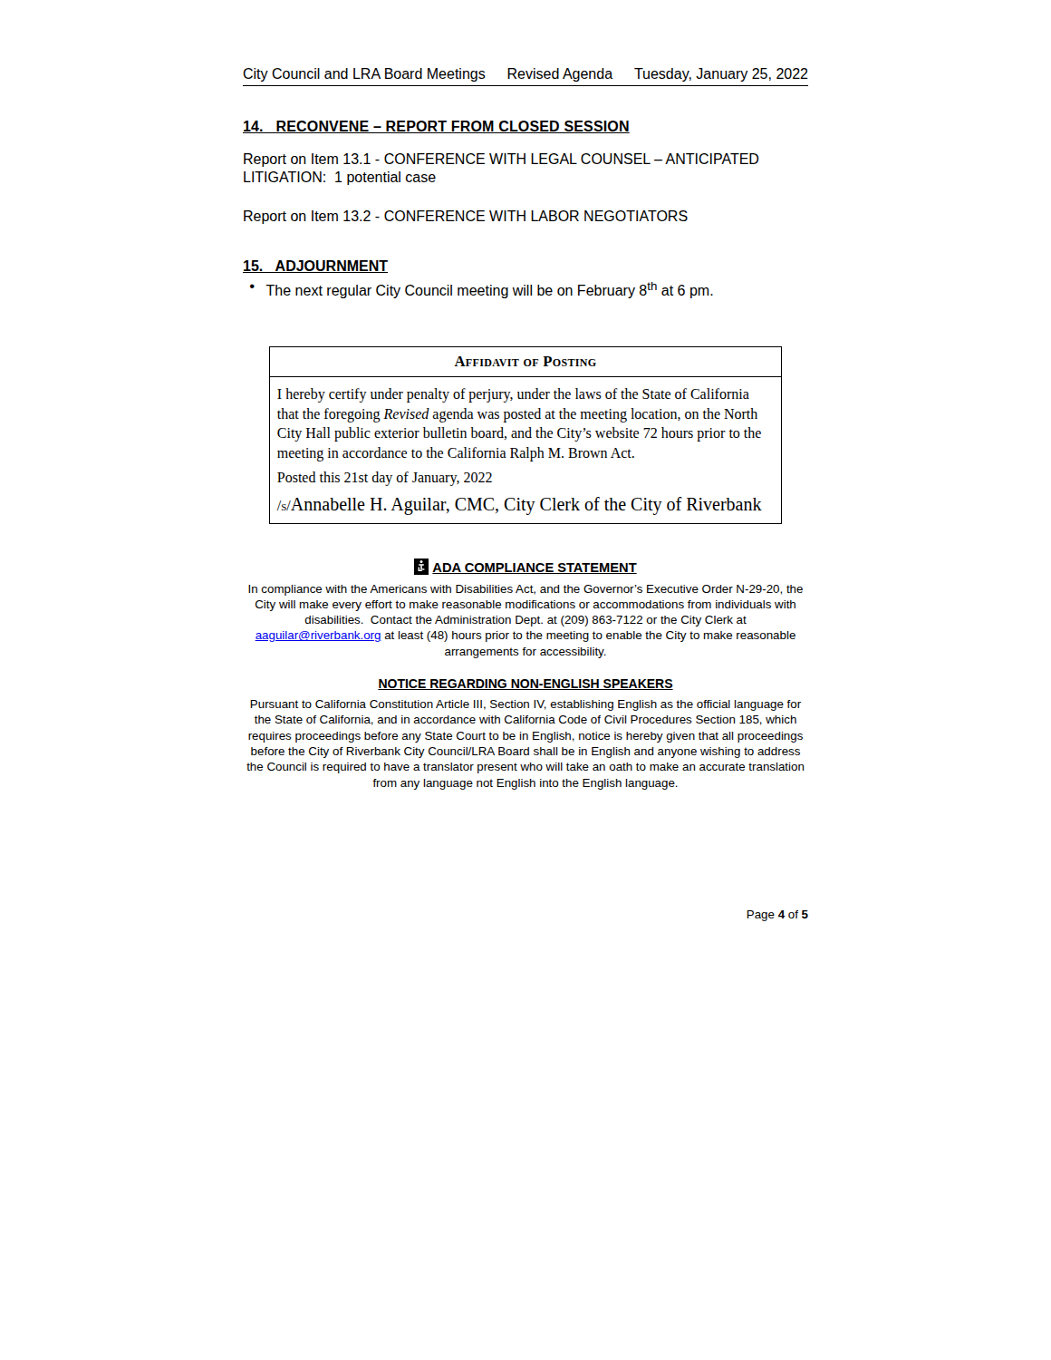City Council and LRA Board Meetings Revised Agenda Tuesday, January 25, 2022
14. RECONVENE – REPORT FROM CLOSED SESSION
Report on Item 13.1 - CONFERENCE WITH LEGAL COUNSEL – ANTICIPATED LITIGATION: 1 potential case
Report on Item 13.2 - CONFERENCE WITH LABOR NEGOTIATORS
15. ADJOURNMENT
The next regular City Council meeting will be on February 8th at 6 pm.
Affidavit of Posting
I hereby certify under penalty of perjury, under the laws of the State of California that the foregoing Revised agenda was posted at the meeting location, on the North City Hall public exterior bulletin board, and the City’s website 72 hours prior to the meeting in accordance to the California Ralph M. Brown Act.
Posted this 21st day of January, 2022
/s/Annabelle H. Aguilar, CMC, City Clerk of the City of Riverbank
ADA COMPLIANCE STATEMENT
In compliance with the Americans with Disabilities Act, and the Governor’s Executive Order N-29-20, the City will make every effort to make reasonable modifications or accommodations from individuals with disabilities. Contact the Administration Dept. at (209) 863-7122 or the City Clerk at aaguilar@riverbank.org at least (48) hours prior to the meeting to enable the City to make reasonable arrangements for accessibility.
NOTICE REGARDING NON-ENGLISH SPEAKERS
Pursuant to California Constitution Article III, Section IV, establishing English as the official language for the State of California, and in accordance with California Code of Civil Procedures Section 185, which requires proceedings before any State Court to be in English, notice is hereby given that all proceedings before the City of Riverbank City Council/LRA Board shall be in English and anyone wishing to address the Council is required to have a translator present who will take an oath to make an accurate translation from any language not English into the English language.
Page 4 of 5